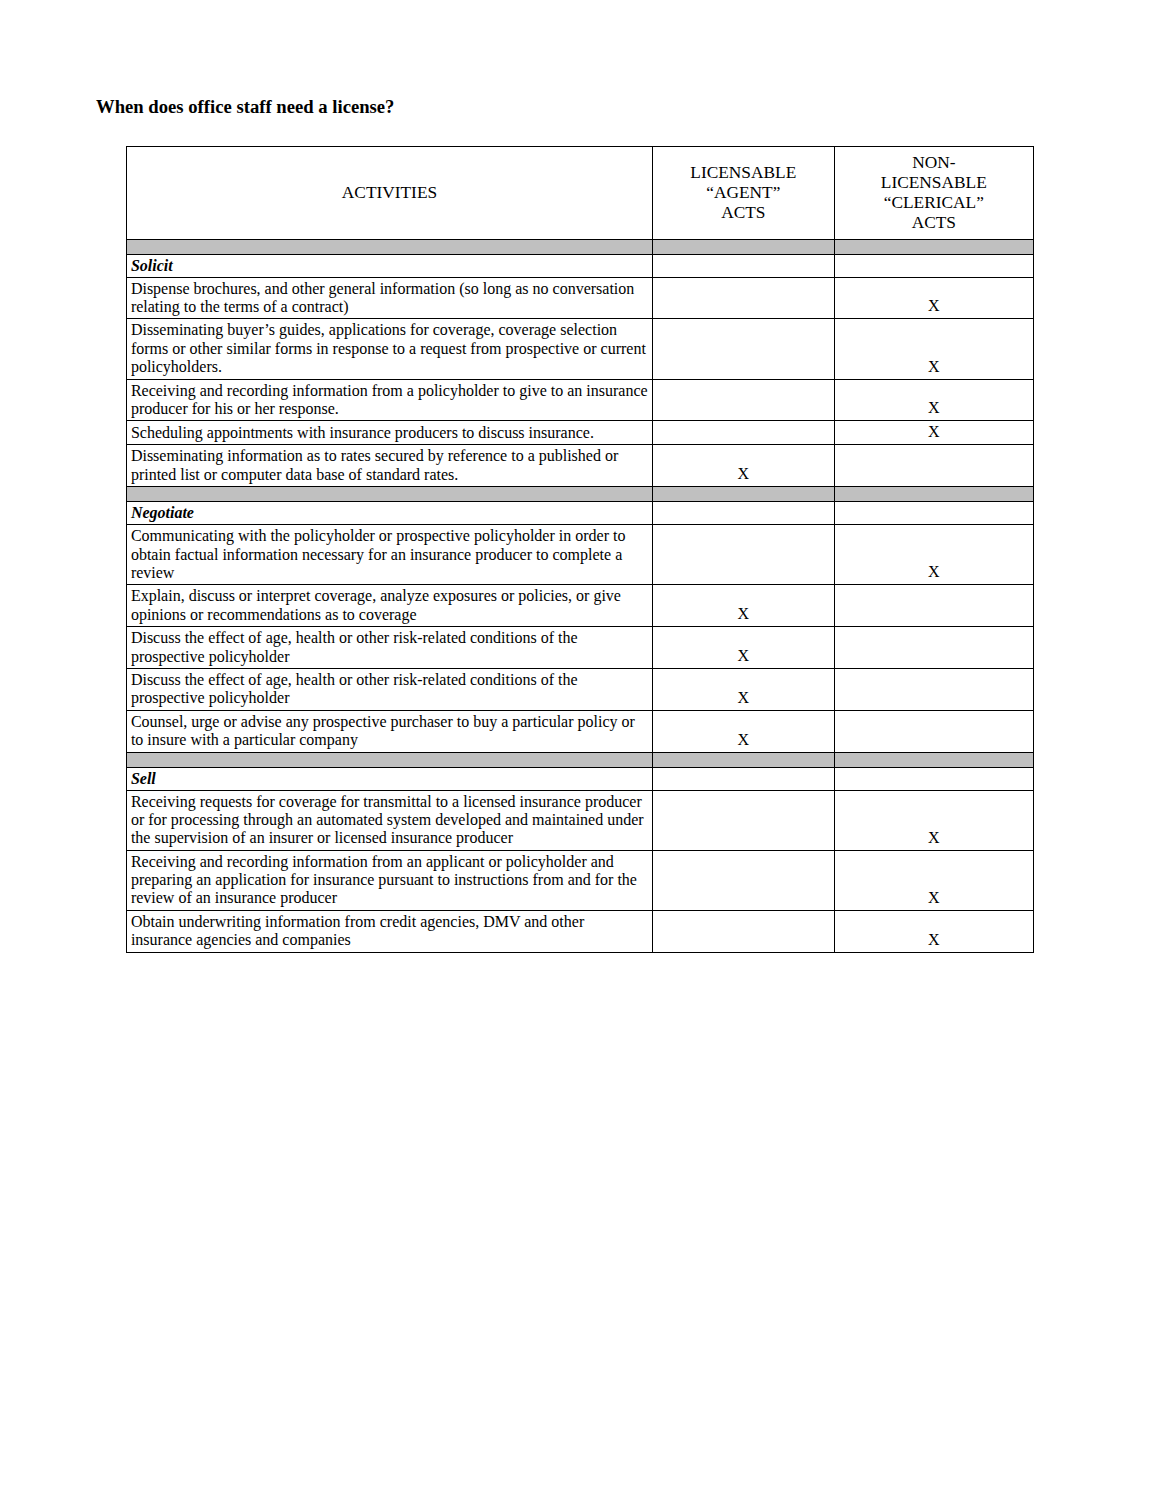When does office staff need a license?
| ACTIVITIES | LICENSABLE “AGENT” ACTS | NON- LICENSABLE “CLERICAL” ACTS |
| --- | --- | --- |
| Solicit | | |
| Dispense brochures, and other general information (so long as no conversation relating to the terms of a contract) | | X |
| Disseminating buyer’s guides, applications for coverage, coverage selection forms or other similar forms in response to a request from prospective or current policyholders. | | X |
| Receiving and recording information from a policyholder to give to an insurance producer for his or her response. | | X |
| Scheduling appointments with insurance producers to discuss insurance. | | X |
| Disseminating information as to rates secured by reference to a published or printed list or computer data base of standard rates. | X | |
| Negotiate | | |
| Communicating with the policyholder or prospective policyholder in order to obtain factual information necessary for an insurance producer to complete a review | | X |
| Explain, discuss or interpret coverage, analyze exposures or policies, or give opinions or recommendations as to coverage | X | |
| Discuss the effect of age, health or other risk-related conditions of the prospective policyholder | X | |
| Discuss the effect of age, health or other risk-related conditions of the prospective policyholder | X | |
| Counsel, urge or advise any prospective purchaser to buy a particular policy or to insure with a particular company | X | |
| Sell | | |
| Receiving requests for coverage for transmittal to a licensed insurance producer or for processing through an automated system developed and maintained under the supervision of an insurer or licensed insurance producer | | X |
| Receiving and recording information from an applicant or policyholder and preparing an application for insurance pursuant to instructions from and for the review of an insurance producer | | X |
| Obtain underwriting information from credit agencies, DMV and other insurance agencies and companies | | X |